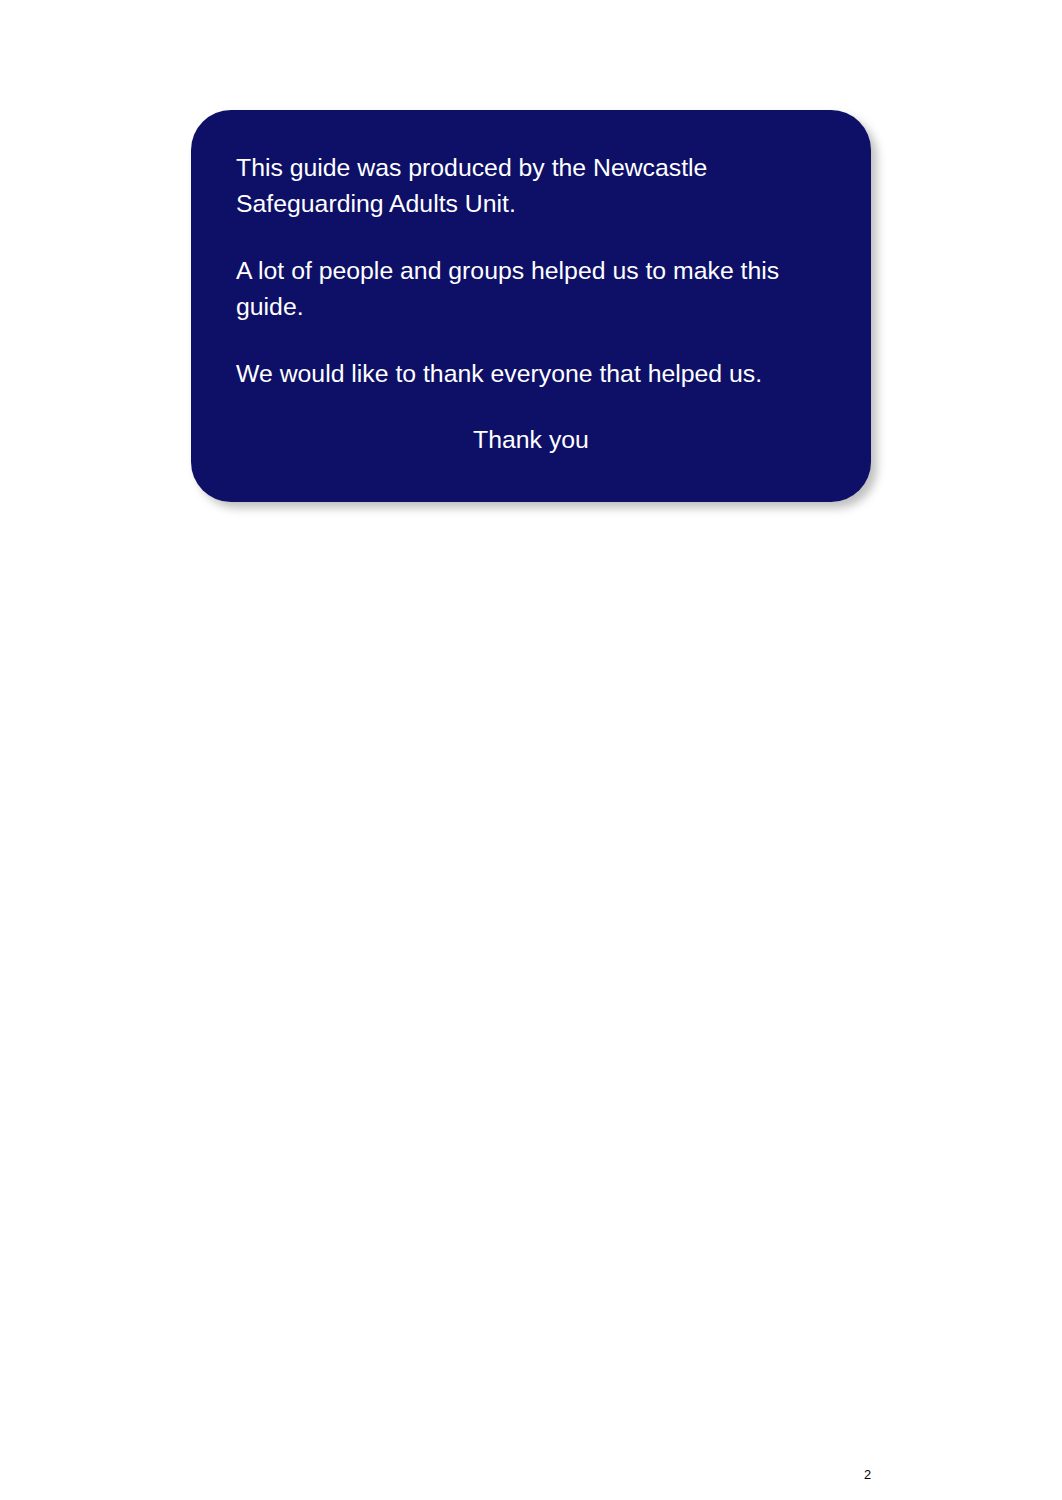This guide was produced by the Newcastle Safeguarding Adults Unit.
A lot of people and groups helped us to make this guide.
We would like to thank everyone that helped us.
Thank you
2